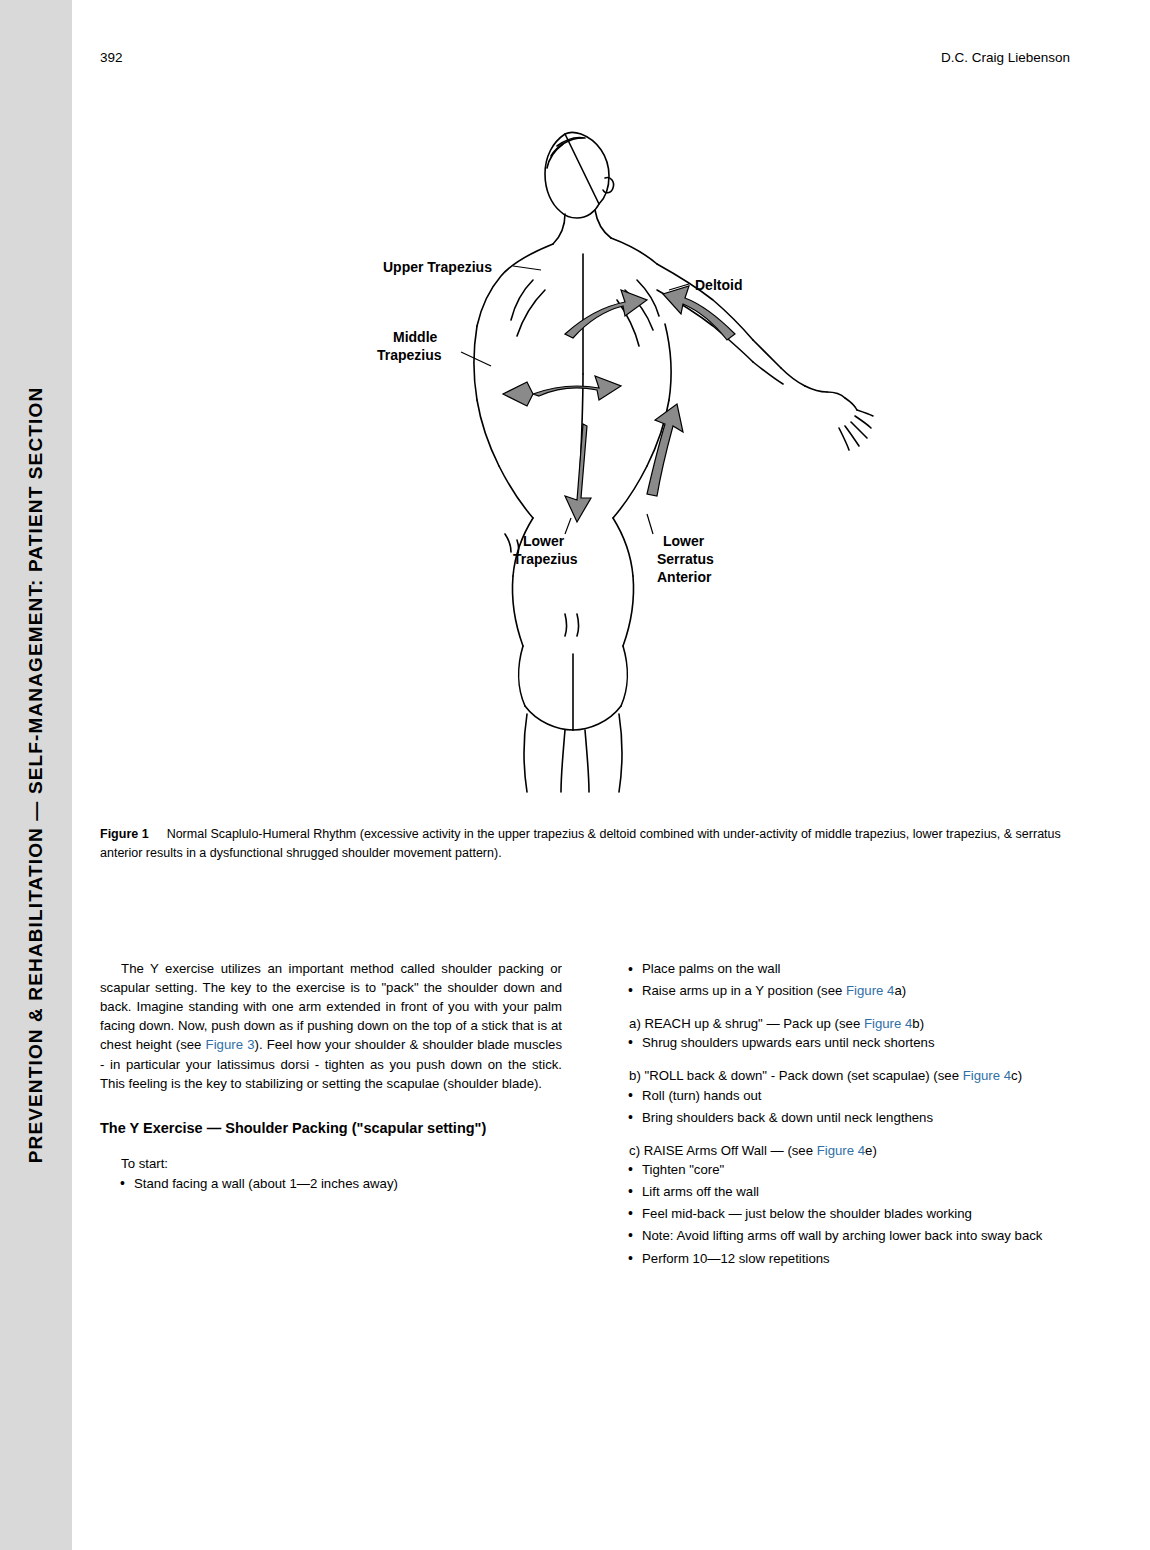PREVENTION & REHABILITATION — SELF-MANAGEMENT: PATIENT SECTION
392 D.C. Craig Liebenson
Upper Trapezius Middle Trapezius Deltoid Lower Trapezius Lower Serratus Anterior
Figure 1 Normal Scaplulo-Humeral Rhythm (excessive activity in the upper trapezius & deltoid combined with under-activity of middle trapezius, lower trapezius, & serratus anterior results in a dysfunctional shrugged shoulder movement pattern).
The Y exercise utilizes an important method called shoulder packing or scapular setting. The key to the exercise is to "pack" the shoulder down and back. Imagine standing with one arm extended in front of you with your palm facing down. Now, push down as if pushing down on the top of a stick that is at chest height (see Figure 3). Feel how your shoulder & shoulder blade muscles - in particular your latissimus dorsi - tighten as you push down on the stick. This feeling is the key to stabilizing or setting the scapulae (shoulder blade).
The Y Exercise — Shoulder Packing ("scapular setting")
To start:
Stand facing a wall (about 1—2 inches away)
Place palms on the wall
Raise arms up in a Y position (see Figure 4a)
a) REACH up & shrug" — Pack up (see Figure 4b)
Shrug shoulders upwards ears until neck shortens
b) "ROLL back & down" - Pack down (set scapulae) (see Figure 4c)
Roll (turn) hands out
Bring shoulders back & down until neck lengthens
c) RAISE Arms Off Wall — (see Figure 4e)
Tighten "core"
Lift arms off the wall
Feel mid-back — just below the shoulder blades working
Note: Avoid lifting arms off wall by arching lower back into sway back
Perform 10—12 slow repetitions